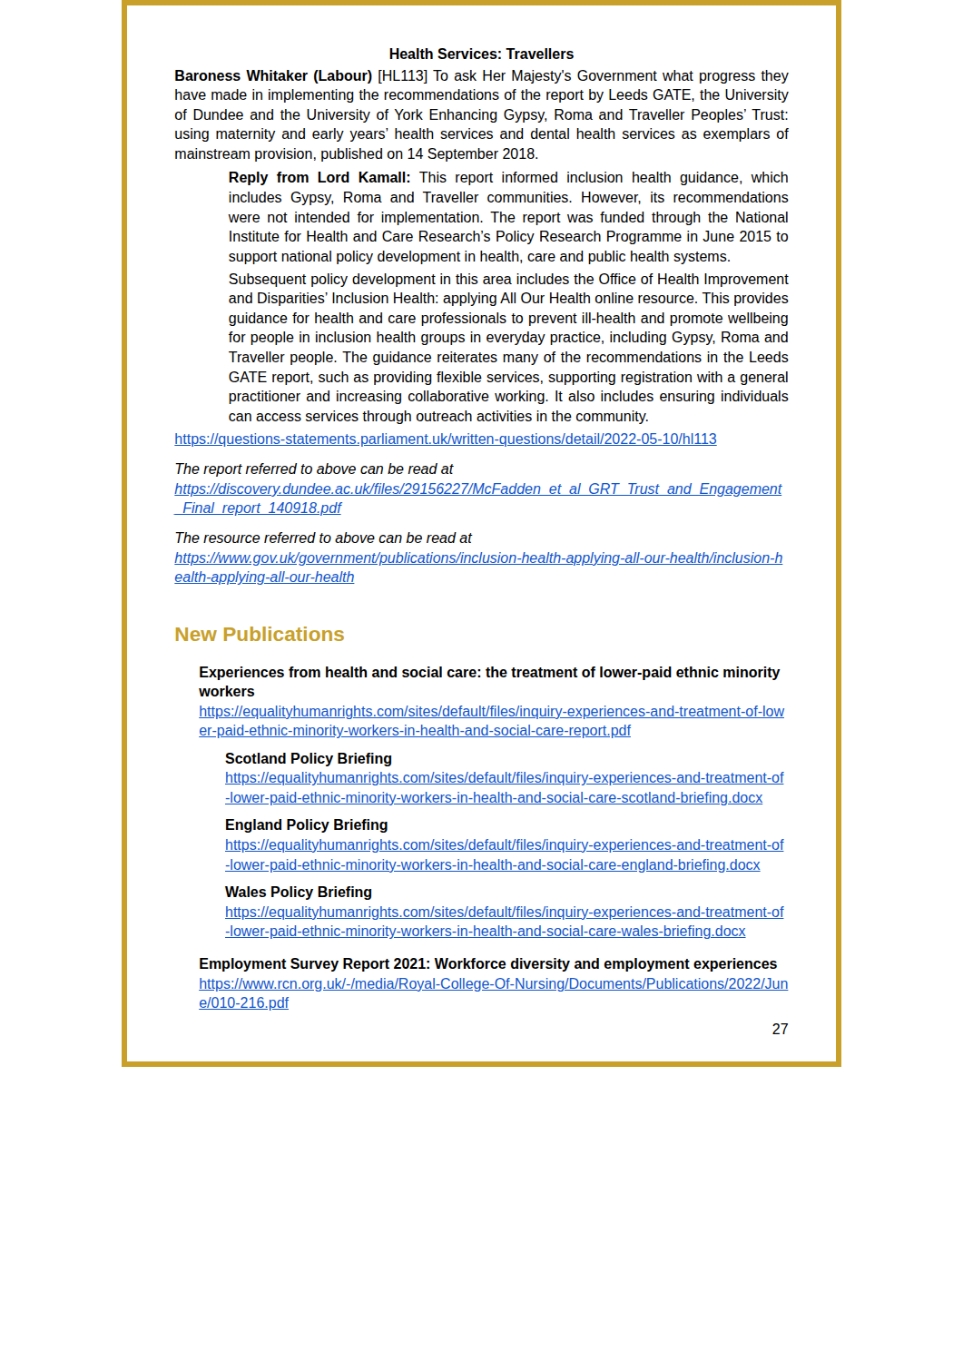Health Services: Travellers
Baroness Whitaker (Labour) [HL113] To ask Her Majesty's Government what progress they have made in implementing the recommendations of the report by Leeds GATE, the University of Dundee and the University of York Enhancing Gypsy, Roma and Traveller Peoples’ Trust: using maternity and early years’ health services and dental health services as exemplars of mainstream provision, published on 14 September 2018.
Reply from Lord Kamall: This report informed inclusion health guidance, which includes Gypsy, Roma and Traveller communities. However, its recommendations were not intended for implementation. The report was funded through the National Institute for Health and Care Research’s Policy Research Programme in June 2015 to support national policy development in health, care and public health systems.
Subsequent policy development in this area includes the Office of Health Improvement and Disparities’ Inclusion Health: applying All Our Health online resource. This provides guidance for health and care professionals to prevent ill-health and promote wellbeing for people in inclusion health groups in everyday practice, including Gypsy, Roma and Traveller people. The guidance reiterates many of the recommendations in the Leeds GATE report, such as providing flexible services, supporting registration with a general practitioner and increasing collaborative working. It also includes ensuring individuals can access services through outreach activities in the community.
https://questions-statements.parliament.uk/written-questions/detail/2022-05-10/hl113
The report referred to above can be read at
https://discovery.dundee.ac.uk/files/29156227/McFadden_et_al_GRT_Trust_and_Engagement_Final_report_140918.pdf
The resource referred to above can be read at
https://www.gov.uk/government/publications/inclusion-health-applying-all-our-health/inclusion-health-applying-all-our-health
New Publications
Experiences from health and social care: the treatment of lower-paid ethnic minority workers
https://equalityhumanrights.com/sites/default/files/inquiry-experiences-and-treatment-of-lower-paid-ethnic-minority-workers-in-health-and-social-care-report.pdf
Scotland Policy Briefing
https://equalityhumanrights.com/sites/default/files/inquiry-experiences-and-treatment-of-lower-paid-ethnic-minority-workers-in-health-and-social-care-scotland-briefing.docx
England Policy Briefing
https://equalityhumanrights.com/sites/default/files/inquiry-experiences-and-treatment-of-lower-paid-ethnic-minority-workers-in-health-and-social-care-england-briefing.docx
Wales Policy Briefing
https://equalityhumanrights.com/sites/default/files/inquiry-experiences-and-treatment-of-lower-paid-ethnic-minority-workers-in-health-and-social-care-wales-briefing.docx
Employment Survey Report 2021: Workforce diversity and employment experiences
https://www.rcn.org.uk/-/media/Royal-College-Of-Nursing/Documents/Publications/2022/June/010-216.pdf
27